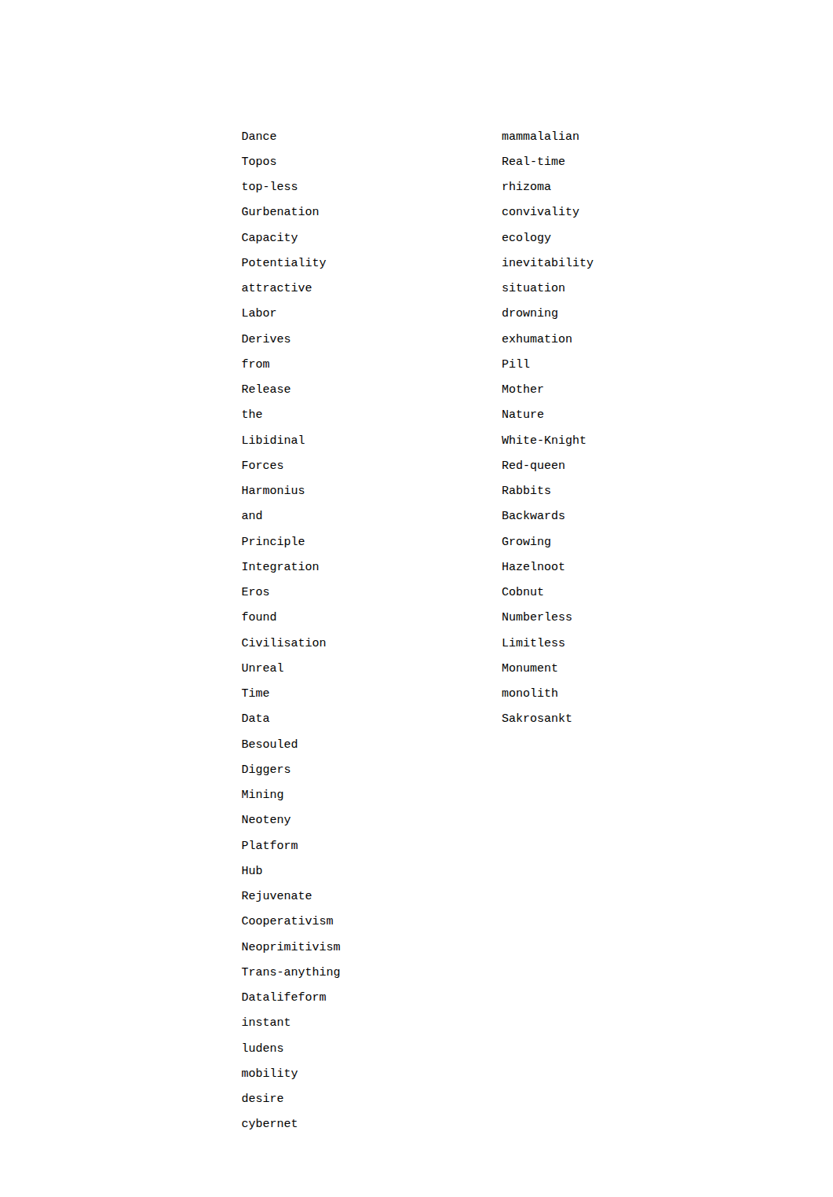Dance
Topos
top-less
Gurbenation
Capacity
Potentiality
attractive
Labor
Derives
from
Release
the
Libidinal
Forces
Harmonius
and
Principle
Integration
Eros
found
Civilisation
Unreal
Time
Data
Besouled
Diggers
Mining
Neoteny
Platform
Hub
Rejuvenate
Cooperativism
Neoprimitivism
Trans-anything
Datalifeform
instant
ludens
mobility
desire
cybernet
mammalalian
Real-time
rhizoma
convivality
ecology
inevitability
situation
drowning
exhumation
Pill
Mother
Nature
White-Knight
Red-queen
Rabbits
Backwards
Growing
Hazelnoot
Cobnut
Numberless
Limitless
Monument
monolith
Sakrosankt